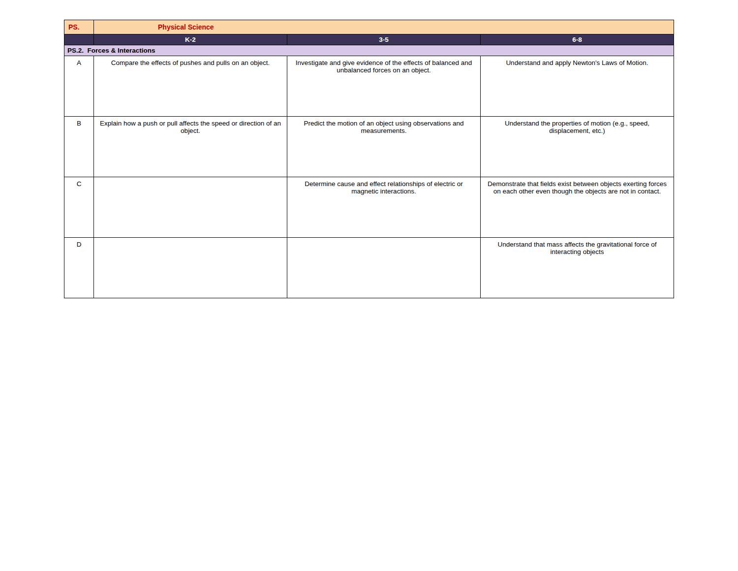| PS. | Physical Science |
| | K-2 | 3-5 | 6-8 |
| PS.2. Forces & Interactions |
| A | Compare the effects of pushes and pulls on an object. | Investigate and give evidence of the effects of balanced and unbalanced forces on an object. | Understand and apply Newton's Laws of Motion. |
| B | Explain how a push or pull affects the speed or direction of an object. | Predict the motion of an object using observations and measurements. | Understand the properties of motion (e.g., speed, displacement, etc.) |
| C | | Determine cause and effect relationships of electric or magnetic interactions. | Demonstrate that fields exist between objects exerting forces on each other even though the objects are not in contact. |
| D | | | Understand that mass affects the gravitational force of interacting objects |